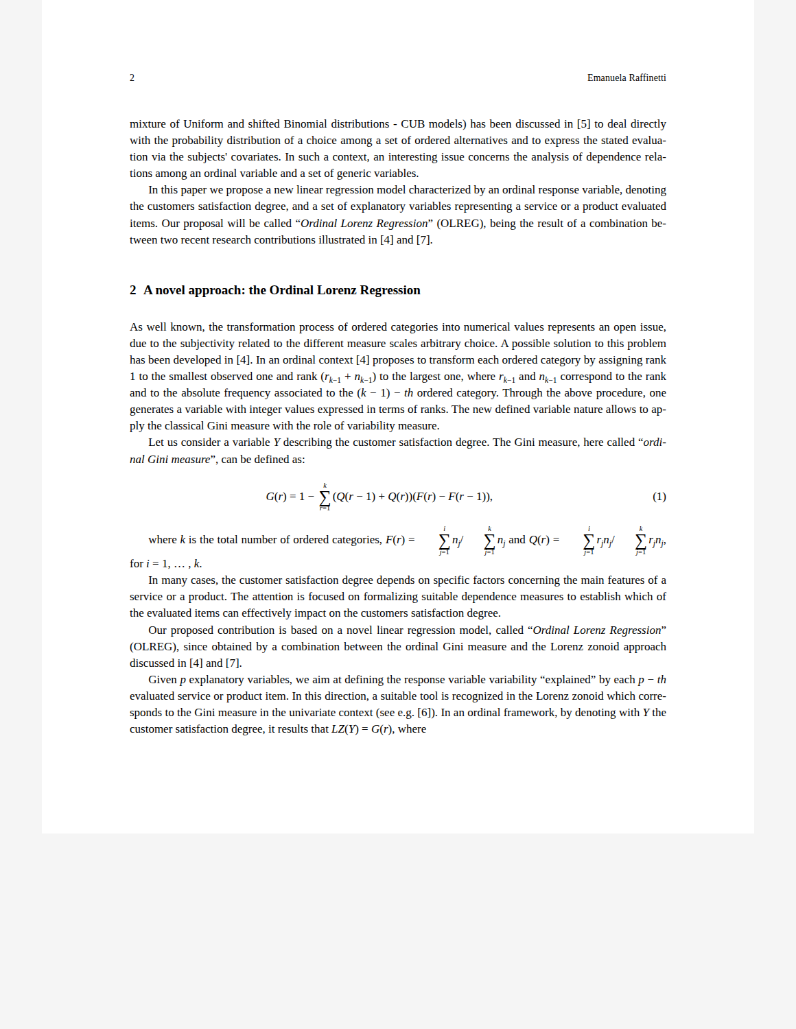2 Emanuela Raffinetti
mixture of Uniform and shifted Binomial distributions - CUB models) has been discussed in [5] to deal directly with the probability distribution of a choice among a set of ordered alternatives and to express the stated evaluation via the subjects' covariates. In such a context, an interesting issue concerns the analysis of dependence relations among an ordinal variable and a set of generic variables.
In this paper we propose a new linear regression model characterized by an ordinal response variable, denoting the customers satisfaction degree, and a set of explanatory variables representing a service or a product evaluated items. Our proposal will be called “Ordinal Lorenz Regression” (OLREG), being the result of a combination between two recent research contributions illustrated in [4] and [7].
2 A novel approach: the Ordinal Lorenz Regression
As well known, the transformation process of ordered categories into numerical values represents an open issue, due to the subjectivity related to the different measure scales arbitrary choice. A possible solution to this problem has been developed in [4]. In an ordinal context [4] proposes to transform each ordered category by assigning rank 1 to the smallest observed one and rank (rk−1 + nk−1) to the largest one, where rk−1 and nk−1 correspond to the rank and to the absolute frequency associated to the (k − 1) − th ordered category. Through the above procedure, one generates a variable with integer values expressed in terms of ranks. The new defined variable nature allows to apply the classical Gini measure with the role of variability measure.
Let us consider a variable Y describing the customer satisfaction degree. The Gini measure, here called “ordinal Gini measure”, can be defined as:
G(r) = 1 − k∑r=1(Q(r − 1) + Q(r))(F(r) − F(r − 1)), (1)
where k is the total number of ordered categories, F(r) = i∑j=1 nj/k∑j=1 nj and Q(r) = i∑j=1 rjnj/k∑j=1 rjnj, for i = 1, … , k.
In many cases, the customer satisfaction degree depends on specific factors concerning the main features of a service or a product. The attention is focused on formalizing suitable dependence measures to establish which of the evaluated items can effectively impact on the customers satisfaction degree.
Our proposed contribution is based on a novel linear regression model, called “Ordinal Lorenz Regression” (OLREG), since obtained by a combination between the ordinal Gini measure and the Lorenz zonoid approach discussed in [4] and [7].
Given p explanatory variables, we aim at defining the response variable variability “explained” by each p − th evaluated service or product item. In this direction, a suitable tool is recognized in the Lorenz zonoid which corresponds to the Gini measure in the univariate context (see e.g. [6]). In an ordinal framework, by denoting with Y the customer satisfaction degree, it results that LZ(Y) = G(r), where